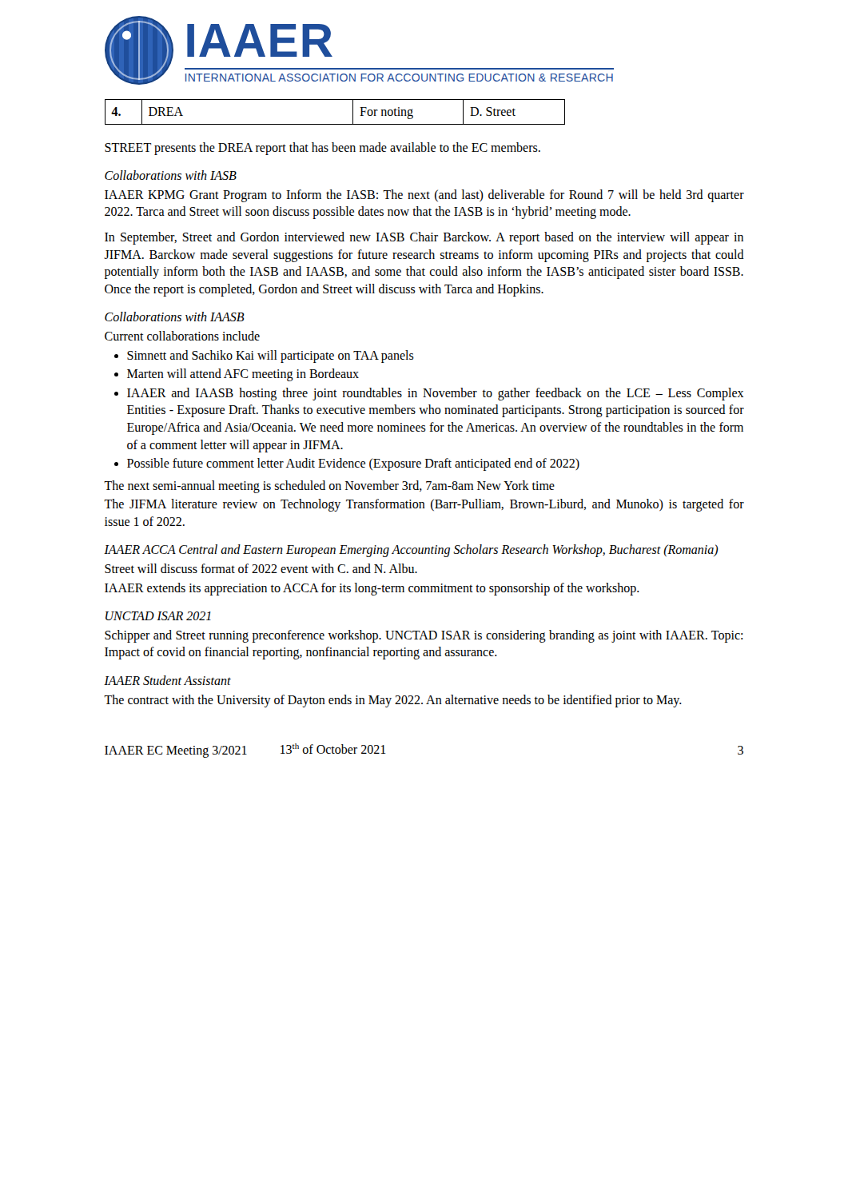IAAER
International Association for Accounting Education & Research
| 4. | DREA | For noting | D. Street |
STREET presents the DREA report that has been made available to the EC members.
Collaborations with IASB
IAAER KPMG Grant Program to Inform the IASB: The next (and last) deliverable for Round 7 will be held 3rd quarter 2022. Tarca and Street will soon discuss possible dates now that the IASB is in ‘hybrid’ meeting mode.
In September, Street and Gordon interviewed new IASB Chair Barckow. A report based on the interview will appear in JIFMA. Barckow made several suggestions for future research streams to inform upcoming PIRs and projects that could potentially inform both the IASB and IAASB, and some that could also inform the IASB’s anticipated sister board ISSB. Once the report is completed, Gordon and Street will discuss with Tarca and Hopkins.
Collaborations with IAASB
Current collaborations include
Simnett and Sachiko Kai will participate on TAA panels
Marten will attend AFC meeting in Bordeaux
IAAER and IAASB hosting three joint roundtables in November to gather feedback on the LCE – Less Complex Entities - Exposure Draft. Thanks to executive members who nominated participants. Strong participation is sourced for Europe/Africa and Asia/Oceania. We need more nominees for the Americas. An overview of the roundtables in the form of a comment letter will appear in JIFMA.
Possible future comment letter Audit Evidence (Exposure Draft anticipated end of 2022)
The next semi-annual meeting is scheduled on November 3rd, 7am-8am New York time
The JIFMA literature review on Technology Transformation (Barr-Pulliam, Brown-Liburd, and Munoko) is targeted for issue 1 of 2022.
IAAER ACCA Central and Eastern European Emerging Accounting Scholars Research Workshop, Bucharest (Romania)
Street will discuss format of 2022 event with C. and N. Albu.
IAAER extends its appreciation to ACCA for its long-term commitment to sponsorship of the workshop.
UNCTAD ISAR 2021
Schipper and Street running preconference workshop. UNCTAD ISAR is considering branding as joint with IAAER. Topic: Impact of covid on financial reporting, nonfinancial reporting and assurance.
IAAER Student Assistant
The contract with the University of Dayton ends in May 2022. An alternative needs to be identified prior to May.
IAAER EC Meeting 3/2021
13th of October 2021
3